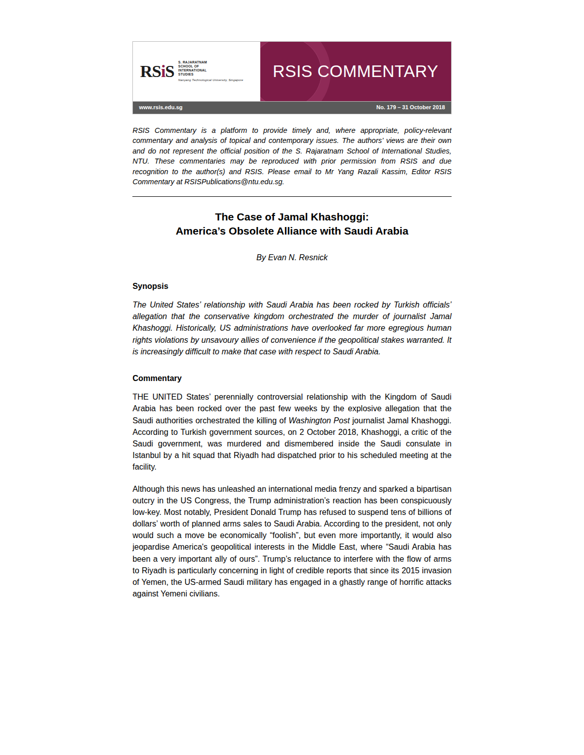RSi S
S. Rajaratnam
School of
International
Studies
Nanyang Technological University, Singapore
RSIS COMMENTARY
www.rsis.edu.sg No. 179 – 31 October 2018
RSIS Commentary is a platform to provide timely and, where appropriate, policy-relevant commentary and analysis of topical and contemporary issues. The authors’ views are their own and do not represent the official position of the S. Rajaratnam School of International Studies, NTU. These commentaries may be reproduced with prior permission from RSIS and due recognition to the author(s) and RSIS. Please email to Mr Yang Razali Kassim, Editor RSIS Commentary at RSISPublications@ntu.edu.sg.
The Case of Jamal Khashoggi:
America’s Obsolete Alliance with Saudi Arabia
By Evan N. Resnick
Synopsis
The United States’ relationship with Saudi Arabia has been rocked by Turkish officials’ allegation that the conservative kingdom orchestrated the murder of journalist Jamal Khashoggi. Historically, US administrations have overlooked far more egregious human rights violations by unsavoury allies of convenience if the geopolitical stakes warranted. It is increasingly difficult to make that case with respect to Saudi Arabia.
Commentary
THE UNITED States’ perennially controversial relationship with the Kingdom of Saudi Arabia has been rocked over the past few weeks by the explosive allegation that the Saudi authorities orchestrated the killing of Washington Post journalist Jamal Khashoggi. According to Turkish government sources, on 2 October 2018, Khashoggi, a critic of the Saudi government, was murdered and dismembered inside the Saudi consulate in Istanbul by a hit squad that Riyadh had dispatched prior to his scheduled meeting at the facility.
Although this news has unleashed an international media frenzy and sparked a bipartisan outcry in the US Congress, the Trump administration’s reaction has been conspicuously low-key. Most notably, President Donald Trump has refused to suspend tens of billions of dollars’ worth of planned arms sales to Saudi Arabia. According to the president, not only would such a move be economically “foolish”, but even more importantly, it would also jeopardise America's geopolitical interests in the Middle East, where “Saudi Arabia has been a very important ally of ours”. Trump’s reluctance to interfere with the flow of arms to Riyadh is particularly concerning in light of credible reports that since its 2015 invasion of Yemen, the US-armed Saudi military has engaged in a ghastly range of horrific attacks against Yemeni civilians.